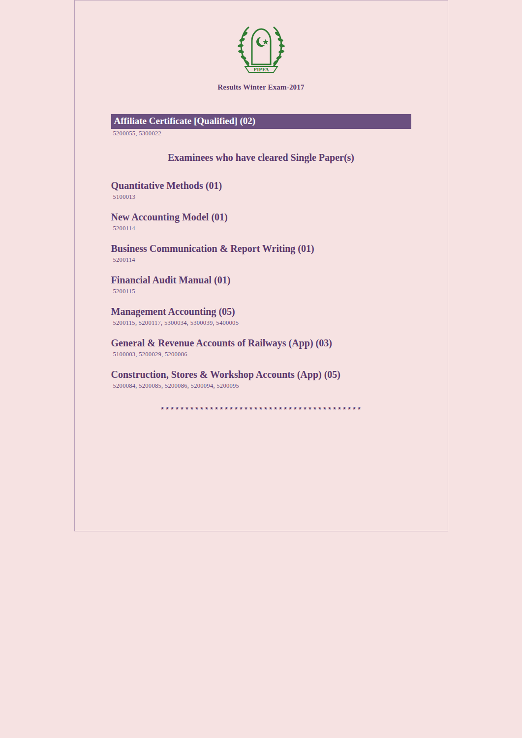PIPFA
Results Winter Exam-2017
Affiliate Certificate [Qualified] (02)
5200055, 5300022
Examinees who have cleared Single Paper(s)
Quantitative Methods (01)
5100013
New Accounting Model (01)
5200114
Business Communication & Report Writing (01)
5200114
Financial Audit Manual (01)
5200115
Management Accounting (05)
5200115, 5200117, 5300034, 5300039, 5400005
General & Revenue Accounts of Railways (App) (03)
5100003, 5200029, 5200086
Construction, Stores & Workshop Accounts (App) (05)
5200084, 5200085, 5200086, 5200094, 5200095
*****************************************